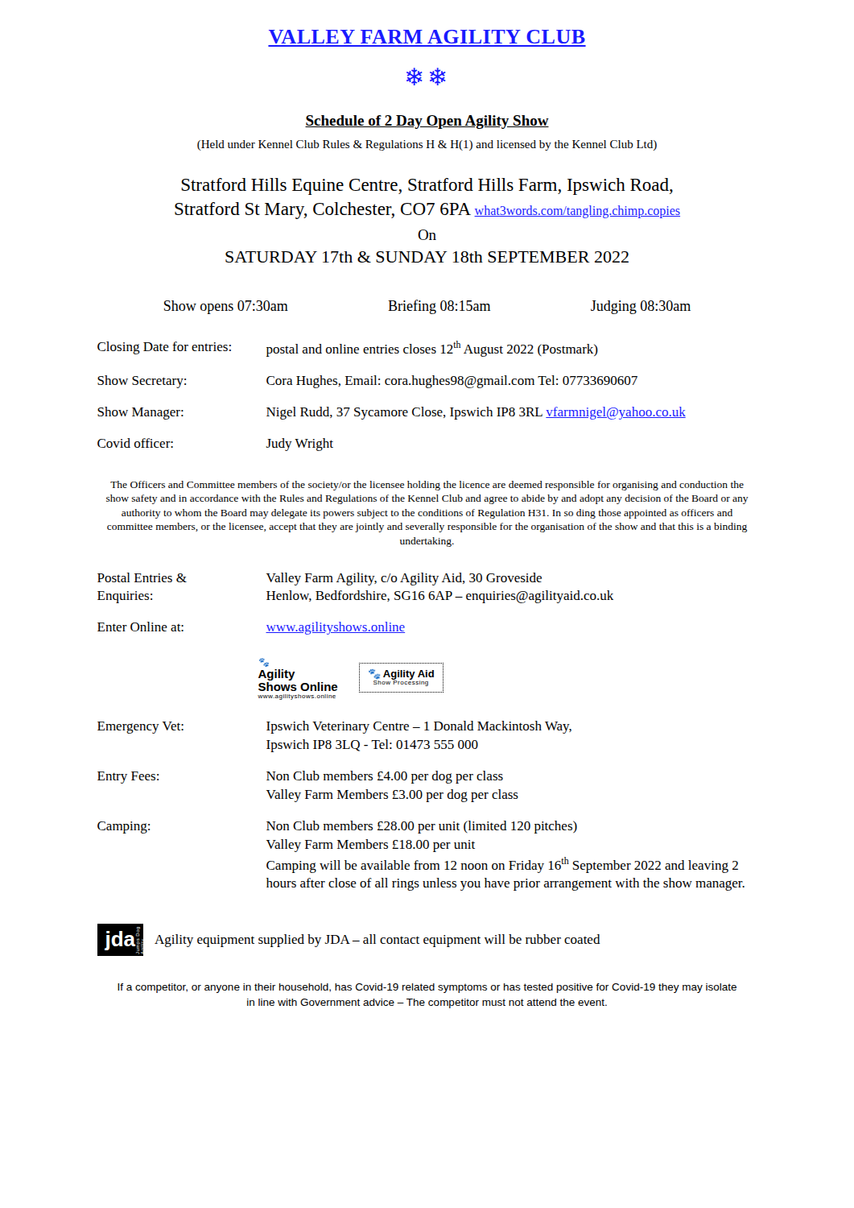VALLEY FARM AGILITY CLUB
❄❄
Schedule of 2 Day Open Agility Show
(Held under Kennel Club Rules & Regulations H & H(1) and licensed by the Kennel Club Ltd)
Stratford Hills Equine Centre, Stratford Hills Farm, Ipswich Road,
Stratford St Mary, Colchester, CO7 6PA what3words.com/tangling.chimp.copies
On
SATURDAY 17th & SUNDAY 18th SEPTEMBER 2022
Show opens 07:30am Briefing 08:15am Judging 08:30am
| Closing Date for entries: | postal and online entries closes 12 th August 2022 (Postmark) |
| Show Secretary: | Cora Hughes, Email: cora.hughes98@gmail.com Tel: 07733690607 |
| Show Manager: | Nigel Rudd, 37 Sycamore Close, Ipswich IP8 3RL vfarmnigel@yahoo.co.uk |
| Covid officer: | Judy Wright |
The Officers and Committee members of the society/or the licensee holding the licence are deemed responsible for organising and conduction the show safety and in accordance with the Rules and Regulations of the Kennel Club and agree to abide by and adopt any decision of the Board or any authority to whom the Board may delegate its powers subject to the conditions of Regulation H31. In so ding those appointed as officers and committee members, or the licensee, accept that they are jointly and severally responsible for the organisation of the show and that this is a binding undertaking.
| Postal Entries & Enquiries: | Valley Farm Agility, c/o Agility Aid, 30 Groveside Henlow, Bedfordshire, SG16 6AP – enquiries@agilityaid.co.uk |
| Enter Online at: | www.agilityshows.online |
🐾
Agility
Shows Online
www.agilityshows.online
🐾 Agility Aid
Show Processing
| Emergency Vet: | Ipswich Veterinary Centre – 1 Donald Mackintosh Way, Ipswich IP8 3LQ - Tel: 01473 555 000 |
| Entry Fees: | Non Club members £4.00 per dog per class Valley Farm Members £3.00 per dog per class |
| Camping: | Non Club members £28.00 per unit (limited 120 pitches) Valley Farm Members £18.00 per unit Camping will be available from 12 noon on Friday 16 th September 2022 and leaving 2 hours after close of all rings unless you have prior arrangement with the show manager. |
jdaJumps Dog Agility
Agility equipment supplied by JDA – all contact equipment will be rubber coated
If a competitor, or anyone in their household, has Covid-19 related symptoms or has tested positive for Covid-19 they may isolate in line with Government advice – The competitor must not attend the event.